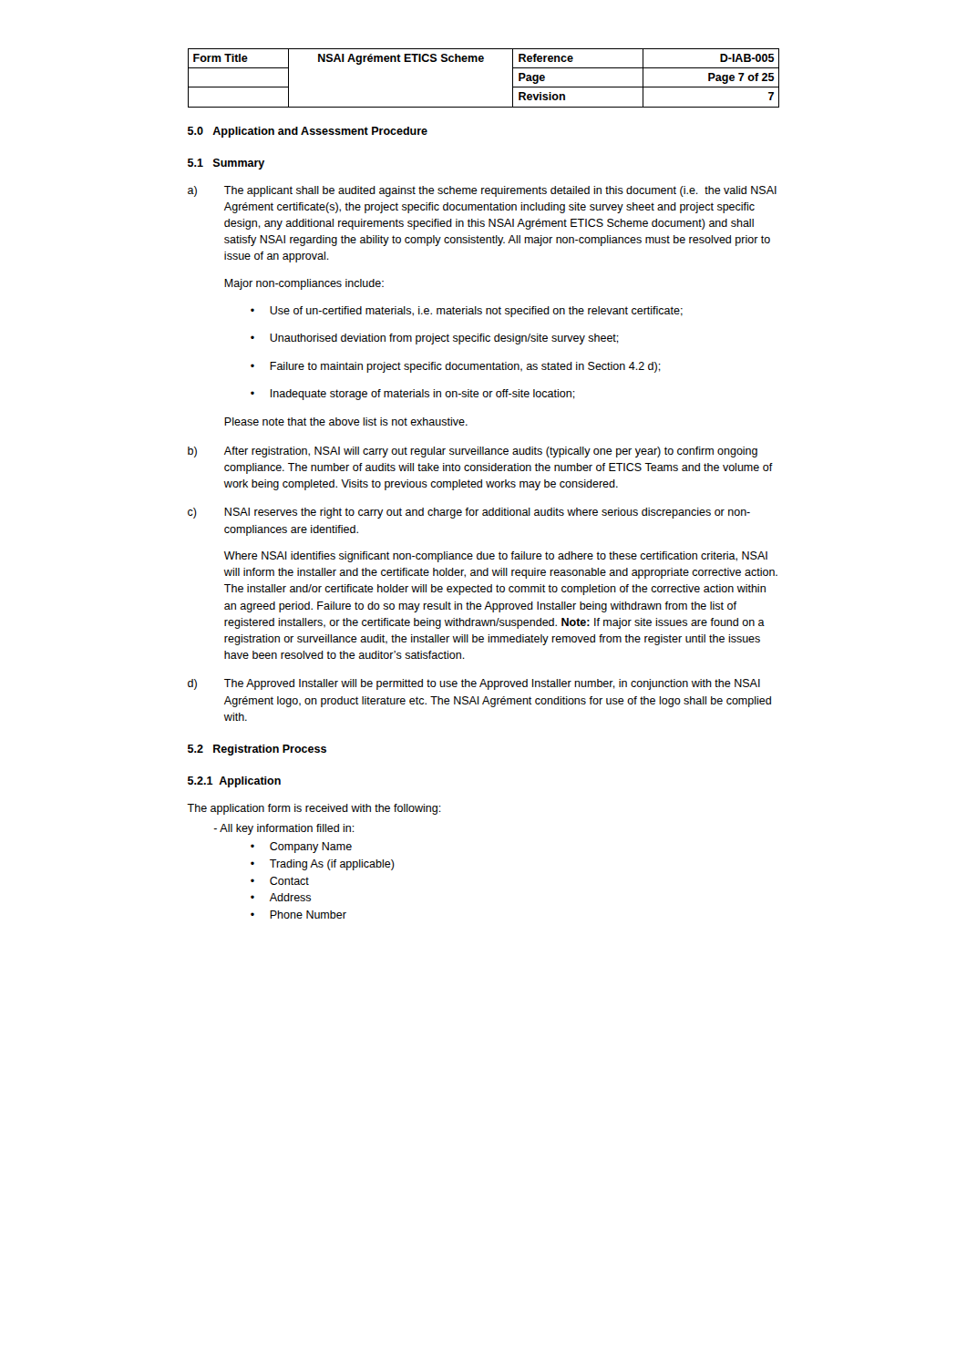| Form Title | NSAI Agrément ETICS Scheme | Reference | D-IAB-005 |
| | Page | Page 7 of 25 |
| | Revision | 7 |
5.0 Application and Assessment Procedure
5.1 Summary
a)
The applicant shall be audited against the scheme requirements detailed in this document (i.e. the valid NSAI Agrément certificate(s), the project specific documentation including site survey sheet and project specific design, any additional requirements specified in this NSAI Agrément ETICS Scheme document) and shall satisfy NSAI regarding the ability to comply consistently. All major non-compliances must be resolved prior to issue of an approval.
Major non-compliances include:
Use of un-certified materials, i.e. materials not specified on the relevant certificate;
Unauthorised deviation from project specific design/site survey sheet;
Failure to maintain project specific documentation, as stated in Section 4.2 d);
Inadequate storage of materials in on-site or off-site location;
Please note that the above list is not exhaustive.
b)
After registration, NSAI will carry out regular surveillance audits (typically one per year) to confirm ongoing compliance. The number of audits will take into consideration the number of ETICS Teams and the volume of work being completed. Visits to previous completed works may be considered.
c)
NSAI reserves the right to carry out and charge for additional audits where serious discrepancies or non-compliances are identified.
Where NSAI identifies significant non-compliance due to failure to adhere to these certification criteria, NSAI will inform the installer and the certificate holder, and will require reasonable and appropriate corrective action. The installer and/or certificate holder will be expected to commit to completion of the corrective action within an agreed period. Failure to do so may result in the Approved Installer being withdrawn from the list of registered installers, or the certificate being withdrawn/suspended. Note: If major site issues are found on a registration or surveillance audit, the installer will be immediately removed from the register until the issues have been resolved to the auditor’s satisfaction.
d)
The Approved Installer will be permitted to use the Approved Installer number, in conjunction with the NSAI Agrément logo, on product literature etc. The NSAI Agrément conditions for use of the logo shall be complied with.
5.2 Registration Process
5.2.1 Application
The application form is received with the following:
- All key information filled in:
Company Name
Trading As (if applicable)
Contact
Address
Phone Number